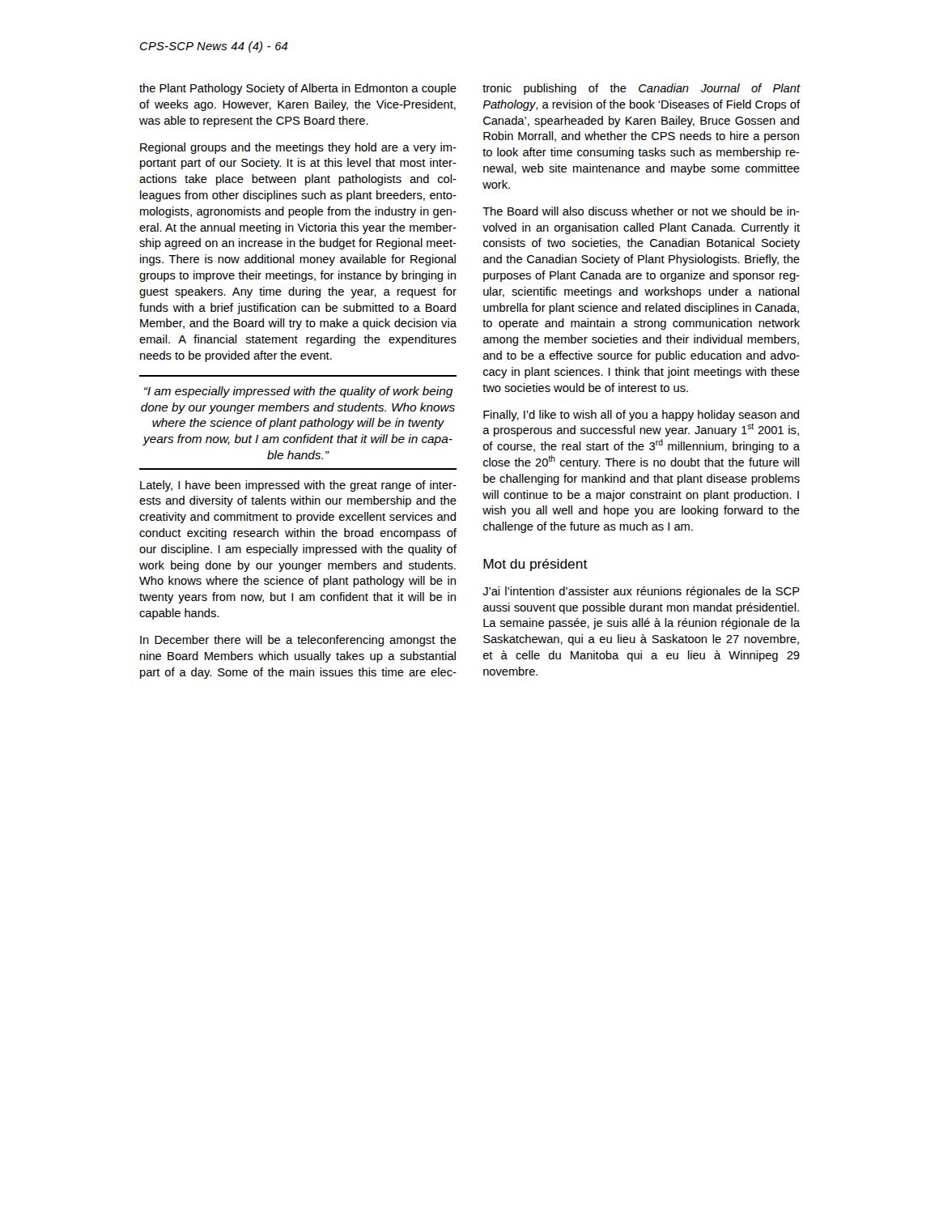CPS-SCP News 44 (4) - 64
the Plant Pathology Society of Alberta in Edmonton a couple of weeks ago. However, Karen Bailey, the Vice-President, was able to represent the CPS Board there.
Regional groups and the meetings they hold are a very important part of our Society. It is at this level that most interactions take place between plant pathologists and colleagues from other disciplines such as plant breeders, entomologists, agronomists and people from the industry in general. At the annual meeting in Victoria this year the membership agreed on an increase in the budget for Regional meetings. There is now additional money available for Regional groups to improve their meetings, for instance by bringing in guest speakers. Any time during the year, a request for funds with a brief justification can be submitted to a Board Member, and the Board will try to make a quick decision via email. A financial statement regarding the expenditures needs to be provided after the event.
“I am especially impressed with the quality of work being done by our younger members and students. Who knows where the science of plant pathology will be in twenty years from now, but I am confident that it will be in capable hands.”
Lately, I have been impressed with the great range of interests and diversity of talents within our membership and the creativity and commitment to provide excellent services and conduct exciting research within the broad encompass of our discipline. I am especially impressed with the quality of work being done by our younger members and students. Who knows where the science of plant pathology will be in twenty years from now, but I am confident that it will be in capable hands.
In December there will be a teleconferencing amongst the nine Board Members which usually takes up a substantial part of a day. Some of the main issues this time are electronic publishing of the Canadian Journal of Plant Pathology, a revision of the book ‘Diseases of Field Crops of Canada’, spearheaded by Karen Bailey, Bruce Gossen and Robin Morrall, and whether the CPS needs to hire a person to look after time consuming tasks such as membership renewal, web site maintenance and maybe some committee work.
The Board will also discuss whether or not we should be involved in an organisation called Plant Canada. Currently it consists of two societies, the Canadian Botanical Society and the Canadian Society of Plant Physiologists. Briefly, the purposes of Plant Canada are to organize and sponsor regular, scientific meetings and workshops under a national umbrella for plant science and related disciplines in Canada, to operate and maintain a strong communication network among the member societies and their individual members, and to be a effective source for public education and advocacy in plant sciences. I think that joint meetings with these two societies would be of interest to us.
Finally, I’d like to wish all of you a happy holiday season and a prosperous and successful new year. January 1st 2001 is, of course, the real start of the 3rd millennium, bringing to a close the 20th century. There is no doubt that the future will be challenging for mankind and that plant disease problems will continue to be a major constraint on plant production. I wish you all well and hope you are looking forward to the challenge of the future as much as I am.
Mot du président
J’ai l’intention d’assister aux réunions régionales de la SCP aussi souvent que possible durant mon mandat présidentiel. La semaine passée, je suis allé à la réunion régionale de la Saskatchewan, qui a eu lieu à Saskatoon le 27 novembre, et à celle du Manitoba qui a eu lieu à Winnipeg 29 novembre.